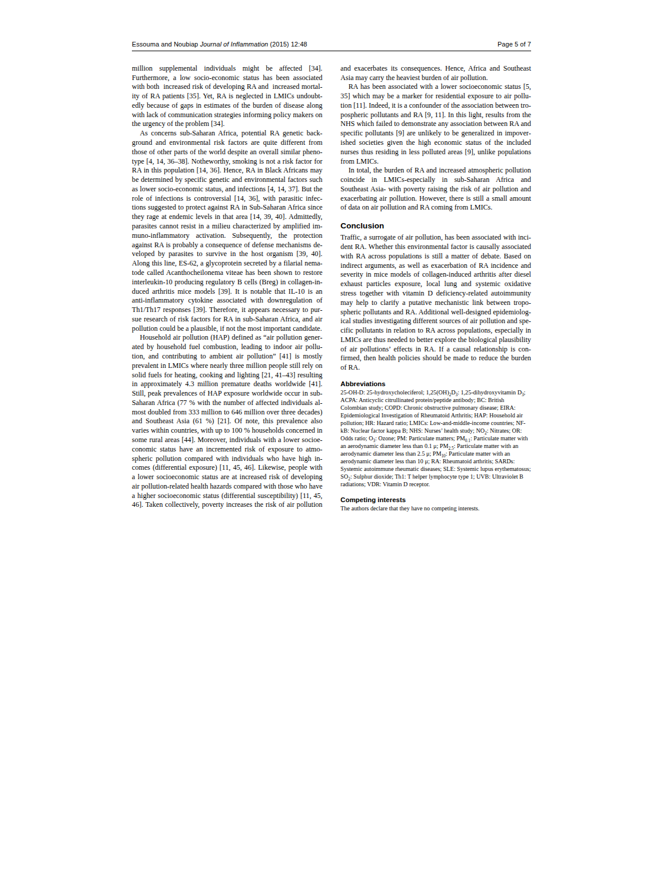Essouma and Noubiap Journal of Inflammation (2015) 12:48
Page 5 of 7
million supplemental individuals might be affected [34]. Furthermore, a low socio-economic status has been associated with both increased risk of developing RA and increased mortality of RA patients [35]. Yet, RA is neglected in LMICs undoubtedly because of gaps in estimates of the burden of disease along with lack of communication strategies informing policy makers on the urgency of the problem [34].
As concerns sub-Saharan Africa, potential RA genetic background and environmental risk factors are quite different from those of other parts of the world despite an overall similar phenotype [4, 14, 36–38]. Notheworthy, smoking is not a risk factor for RA in this population [14, 36]. Hence, RA in Black Africans may be determined by specific genetic and environmental factors such as lower socio-economic status, and infections [4, 14, 37]. But the role of infections is controversial [14, 36], with parasitic infections suggested to protect against RA in Sub-Saharan Africa since they rage at endemic levels in that area [14, 39, 40]. Admittedly, parasites cannot resist in a milieu characterized by amplified immuno-inflammatory activation. Subsequently, the protection against RA is probably a consequence of defense mechanisms developed by parasites to survive in the host organism [39, 40]. Along this line, ES-62, a glycoprotein secreted by a filarial nematode called Acanthocheilonema viteae has been shown to restore interleukin-10 producing regulatory B cells (Breg) in collagen-induced arthritis mice models [39]. It is notable that IL-10 is an anti-inflammatory cytokine associated with downregulation of Th1/Th17 responses [39]. Therefore, it appears necessary to pursue research of risk factors for RA in sub-Saharan Africa, and air pollution could be a plausible, if not the most important candidate.
Household air pollution (HAP) defined as “air pollution generated by household fuel combustion, leading to indoor air pollution, and contributing to ambient air pollution” [41] is mostly prevalent in LMICs where nearly three million people still rely on solid fuels for heating, cooking and lighting [21, 41–43] resulting in approximately 4.3 million premature deaths worldwide [41]. Still, peak prevalences of HAP exposure worldwide occur in sub-Saharan Africa (77 % with the number of affected individuals almost doubled from 333 million to 646 million over three decades) and Southeast Asia (61 %) [21]. Of note, this prevalence also varies within countries, with up to 100 % households concerned in some rural areas [44]. Moreover, individuals with a lower socioeconomic status have an incremented risk of exposure to atmospheric pollution compared with individuals who have high incomes (differential exposure) [11, 45, 46]. Likewise, people with a lower socioeconomic status are at increased risk of developing air pollution-related health hazards compared with those who have a higher socioeconomic status (differential susceptibility) [11, 45, 46]. Taken collectively, poverty increases the risk of air pollution and exacerbates its consequences. Hence, Africa and Southeast Asia may carry the heaviest burden of air pollution.
RA has been associated with a lower socioeconomic status [5, 35] which may be a marker for residential exposure to air pollution [11]. Indeed, it is a confounder of the association between tropospheric pollutants and RA [9, 11]. In this light, results from the NHS which failed to demonstrate any association between RA and specific pollutants [9] are unlikely to be generalized in impoverished societies given the high economic status of the included nurses thus residing in less polluted areas [9], unlike populations from LMICs.
In total, the burden of RA and increased atmospheric pollution coincide in LMICs-especially in sub-Saharan Africa and Southeast Asia- with poverty raising the risk of air pollution and exacerbating air pollution. However, there is still a small amount of data on air pollution and RA coming from LMICs.
Conclusion
Traffic, a surrogate of air pollution, has been associated with incident RA. Whether this environmental factor is causally associated with RA across populations is still a matter of debate. Based on indirect arguments, as well as exacerbation of RA incidence and severity in mice models of collagen-induced arthritis after diesel exhaust particles exposure, local lung and systemic oxidative stress together with vitamin D deficiency-related autoimmunity may help to clarify a putative mechanistic link between tropospheric pollutants and RA. Additional well-designed epidemiological studies investigating different sources of air pollution and specific pollutants in relation to RA across populations, especially in LMICs are thus needed to better explore the biological plausibility of air pollutions’ effects in RA. If a causal relationship is confirmed, then health policies should be made to reduce the burden of RA.
Abbreviations
25-OH-D: 25-hydroxycholeciferol; 1,25(OH)2D3: 1,25-dihydroxyvitamin D3; ACPA: Anticyclic citrullinated protein/peptide antibody; BC: British Colombian study; COPD: Chronic obstructive pulmonary disease; EIRA: Epidemiological Investigation of Rheumatoid Arthritis; HAP: Household air pollution; HR: Hazard ratio; LMICs: Low-and-middle-income countries; NF-kB: Nuclear factor kappa B; NHS: Nurses’ health study; NO2: Nitrates; OR: Odds ratio; O3: Ozone; PM: Particulate matters; PM0.1: Particulate matter with an aerodynamic diameter less than 0.1 μ; PM2.5: Particulate matter with an aerodynamic diameter less than 2.5 μ; PM10: Particulate matter with an aerodynamic diameter less than 10 μ; RA: Rheumatoid arthritis; SARDs: Systemic autoimmune rheumatic diseases; SLE: Systemic lupus erythematosus; SO2: Sulphur dioxide; Th1: T helper lymphocyte type 1; UVB: Ultraviolet B radiations; VDR: Vitamin D receptor.
Competing interests
The authors declare that they have no competing interests.